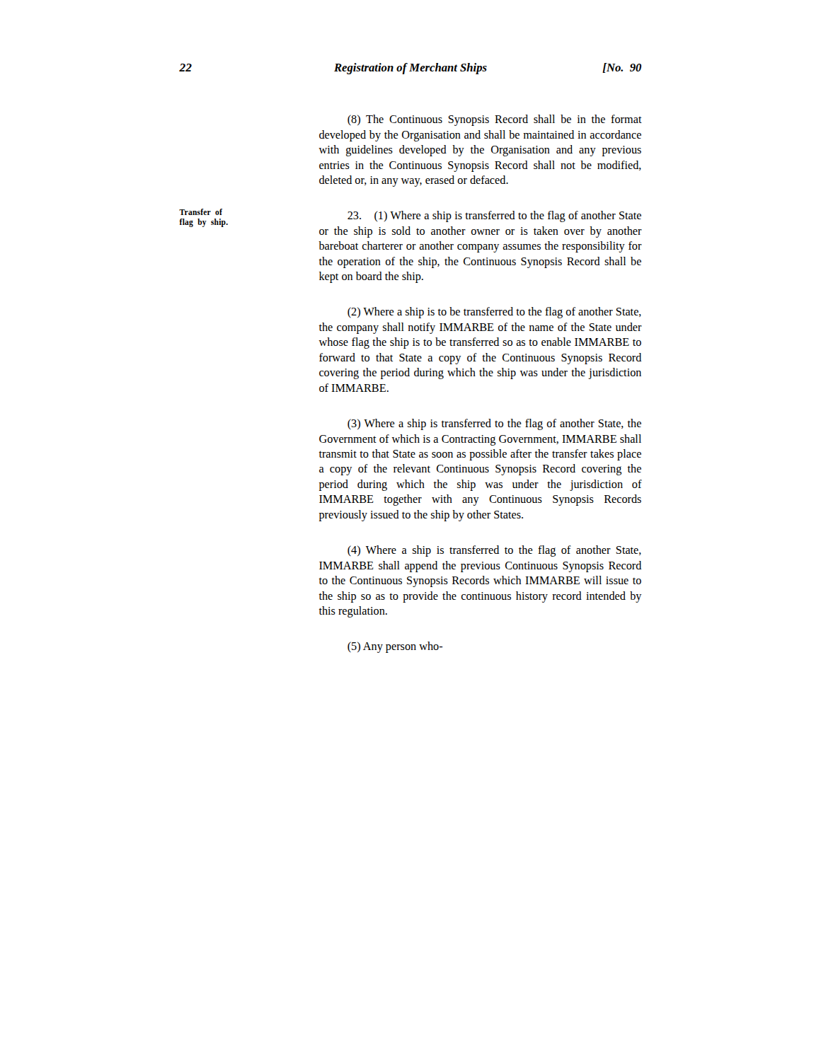22
Registration of Merchant Ships
[No. 90
Transfer of
flag by ship.
(8) The Continuous Synopsis Record shall be in the format developed by the Organisation and shall be maintained in accordance with guidelines developed by the Organisation and any previous entries in the Continuous Synopsis Record shall not be modified, deleted or, in any way, erased or defaced.
23. (1) Where a ship is transferred to the flag of another State or the ship is sold to another owner or is taken over by another bareboat charterer or another company assumes the responsibility for the operation of the ship, the Continuous Synopsis Record shall be kept on board the ship.
(2) Where a ship is to be transferred to the flag of another State, the company shall notify IMMARBE of the name of the State under whose flag the ship is to be transferred so as to enable IMMARBE to forward to that State a copy of the Continuous Synopsis Record covering the period during which the ship was under the jurisdiction of IMMARBE.
(3) Where a ship is transferred to the flag of another State, the Government of which is a Contracting Government, IMMARBE shall transmit to that State as soon as possible after the transfer takes place a copy of the relevant Continuous Synopsis Record covering the period during which the ship was under the jurisdiction of IMMARBE together with any Continuous Synopsis Records previously issued to the ship by other States.
(4) Where a ship is transferred to the flag of another State, IMMARBE shall append the previous Continuous Synopsis Record to the Continuous Synopsis Records which IMMARBE will issue to the ship so as to provide the continuous history record intended by this regulation.
(5) Any person who-